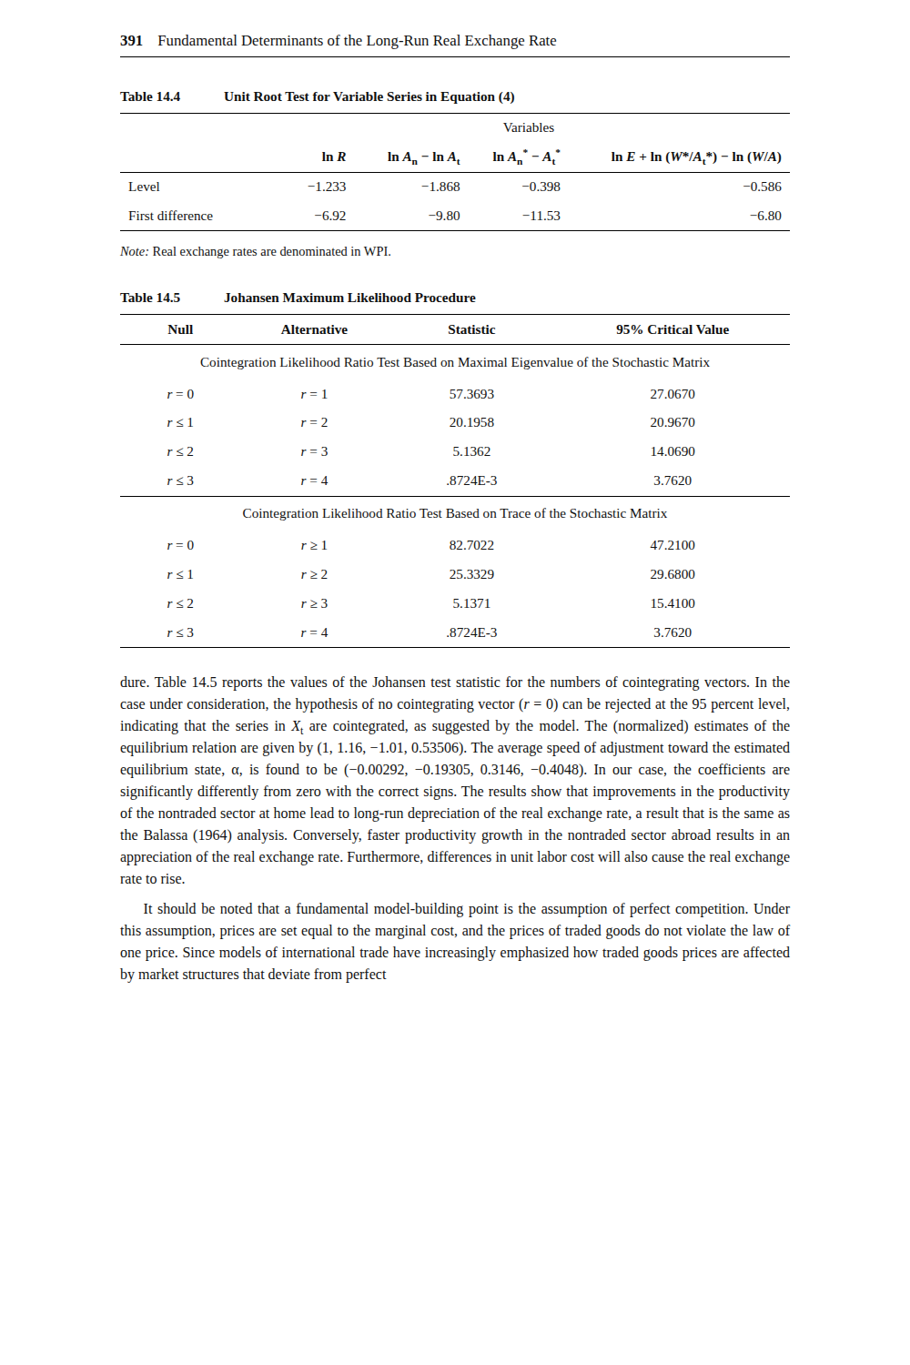391
Fundamental Determinants of the Long-Run Real Exchange Rate
Table 14.4 Unit Root Test for Variable Series in Equation (4)
| | Variables |
| --- | --- |
| | ln R | ln A n − ln A t | ln A n * − A t * | ln E + ln ( W */ A t *) − ln ( W / A ) |
| Level | −1.233 | −1.868 | −0.398 | −0.586 |
| First difference | −6.92 | −9.80 | −11.53 | −6.80 |
Note: Real exchange rates are denominated in WPI.
Table 14.5 Johansen Maximum Likelihood Procedure
| Null | Alternative | Statistic | 95% Critical Value |
| --- | --- | --- | --- |
| Cointegration Likelihood Ratio Test Based on Maximal Eigenvalue of the Stochastic Matrix |
| r = 0 | r = 1 | 57.3693 | 27.0670 |
| r ≤ 1 | r = 2 | 20.1958 | 20.9670 |
| r ≤ 2 | r = 3 | 5.1362 | 14.0690 |
| r ≤ 3 | r = 4 | .8724E-3 | 3.7620 |
| Cointegration Likelihood Ratio Test Based on Trace of the Stochastic Matrix |
| r = 0 | r ≥ 1 | 82.7022 | 47.2100 |
| r ≤ 1 | r ≥ 2 | 25.3329 | 29.6800 |
| r ≤ 2 | r ≥ 3 | 5.1371 | 15.4100 |
| r ≤ 3 | r = 4 | .8724E-3 | 3.7620 |
dure. Table 14.5 reports the values of the Johansen test statistic for the numbers of cointegrating vectors. In the case under consideration, the hypothesis of no cointegrating vector (r = 0) can be rejected at the 95 percent level, indicating that the series in Xt are cointegrated, as suggested by the model. The (normalized) estimates of the equilibrium relation are given by (1, 1.16, −1.01, 0.53506). The average speed of adjustment toward the estimated equilibrium state, α, is found to be (−0.00292, −0.19305, 0.3146, −0.4048). In our case, the coefficients are significantly differently from zero with the correct signs. The results show that improvements in the productivity of the nontraded sector at home lead to long-run depreciation of the real exchange rate, a result that is the same as the Balassa (1964) analysis. Conversely, faster productivity growth in the nontraded sector abroad results in an appreciation of the real exchange rate. Furthermore, differences in unit labor cost will also cause the real exchange rate to rise.
It should be noted that a fundamental model-building point is the assumption of perfect competition. Under this assumption, prices are set equal to the marginal cost, and the prices of traded goods do not violate the law of one price. Since models of international trade have increasingly emphasized how traded goods prices are affected by market structures that deviate from perfect